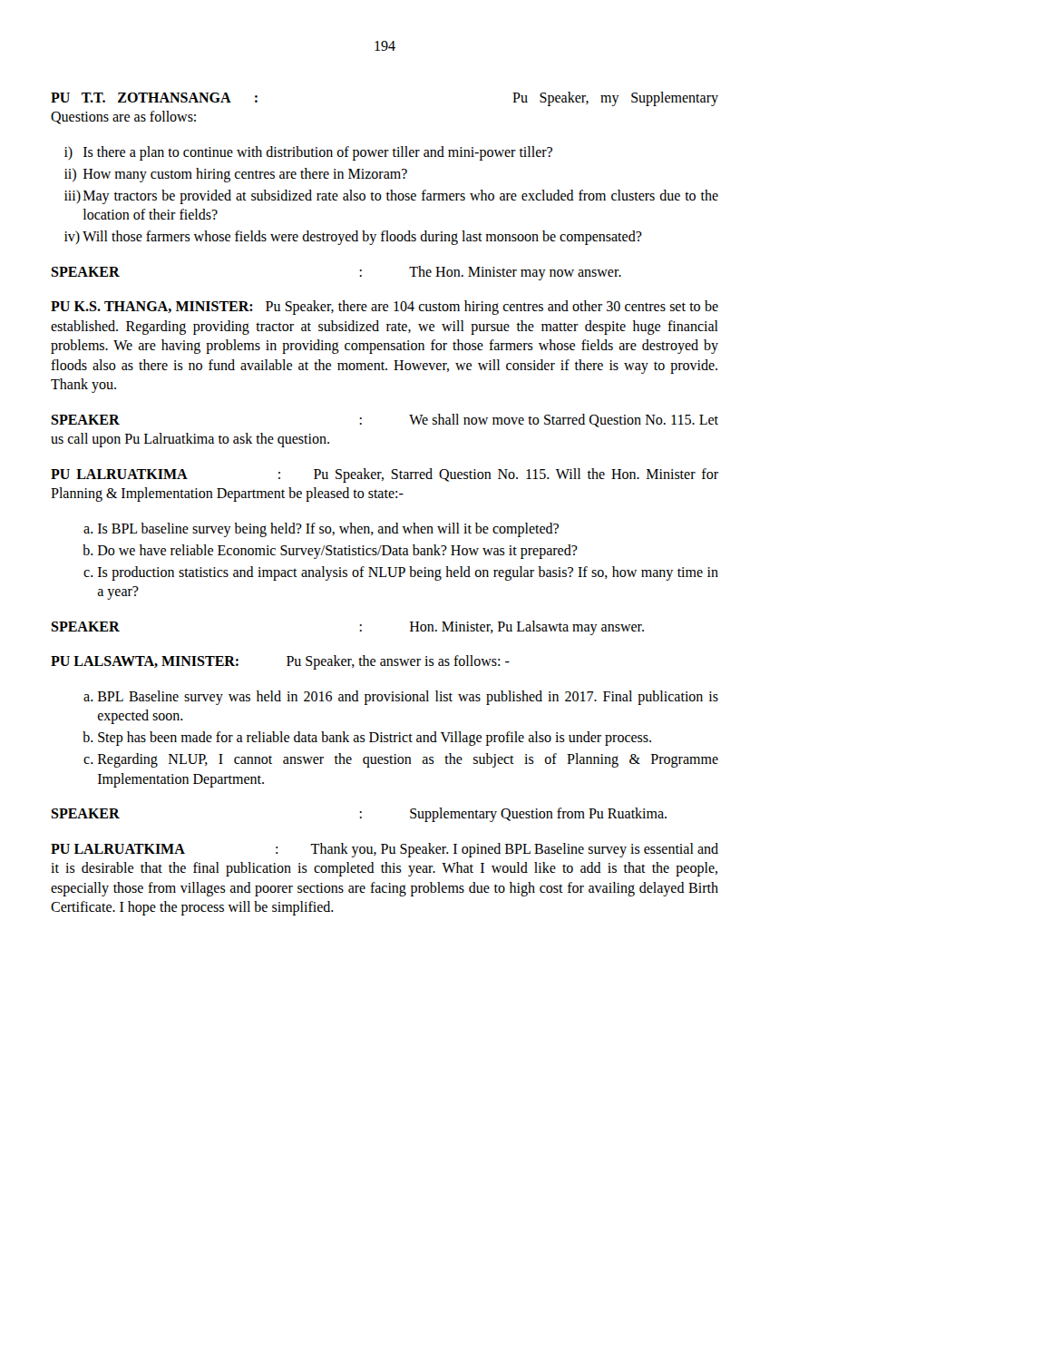194
PU T.T. ZOTHANSANGA : Pu Speaker, my Supplementary Questions are as follows:
i) Is there a plan to continue with distribution of power tiller and mini-power tiller?
ii) How many custom hiring centres are there in Mizoram?
iii) May tractors be provided at subsidized rate also to those farmers who are excluded from clusters due to the location of their fields?
iv) Will those farmers whose fields were destroyed by floods during last monsoon be compensated?
SPEAKER : The Hon. Minister may now answer.
PU K.S. THANGA, MINISTER: Pu Speaker, there are 104 custom hiring centres and other 30 centres set to be established. Regarding providing tractor at subsidized rate, we will pursue the matter despite huge financial problems. We are having problems in providing compensation for those farmers whose fields are destroyed by floods also as there is no fund available at the moment. However, we will consider if there is way to provide. Thank you.
SPEAKER : We shall now move to Starred Question No. 115. Let us call upon Pu Lalruatkima to ask the question.
PU LALRUATKIMA : Pu Speaker, Starred Question No. 115. Will the Hon. Minister for Planning & Implementation Department be pleased to state:-
Is BPL baseline survey being held? If so, when, and when will it be completed?
Do we have reliable Economic Survey/Statistics/Data bank? How was it prepared?
Is production statistics and impact analysis of NLUP being held on regular basis? If so, how many time in a year?
SPEAKER : Hon. Minister, Pu Lalsawta may answer.
PU LALSAWTA, MINISTER: Pu Speaker, the answer is as follows: -
BPL Baseline survey was held in 2016 and provisional list was published in 2017. Final publication is expected soon.
Step has been made for a reliable data bank as District and Village profile also is under process.
Regarding NLUP, I cannot answer the question as the subject is of Planning & Programme Implementation Department.
SPEAKER : Supplementary Question from Pu Ruatkima.
PU LALRUATKIMA : Thank you, Pu Speaker. I opined BPL Baseline survey is essential and it is desirable that the final publication is completed this year. What I would like to add is that the people, especially those from villages and poorer sections are facing problems due to high cost for availing delayed Birth Certificate. I hope the process will be simplified.